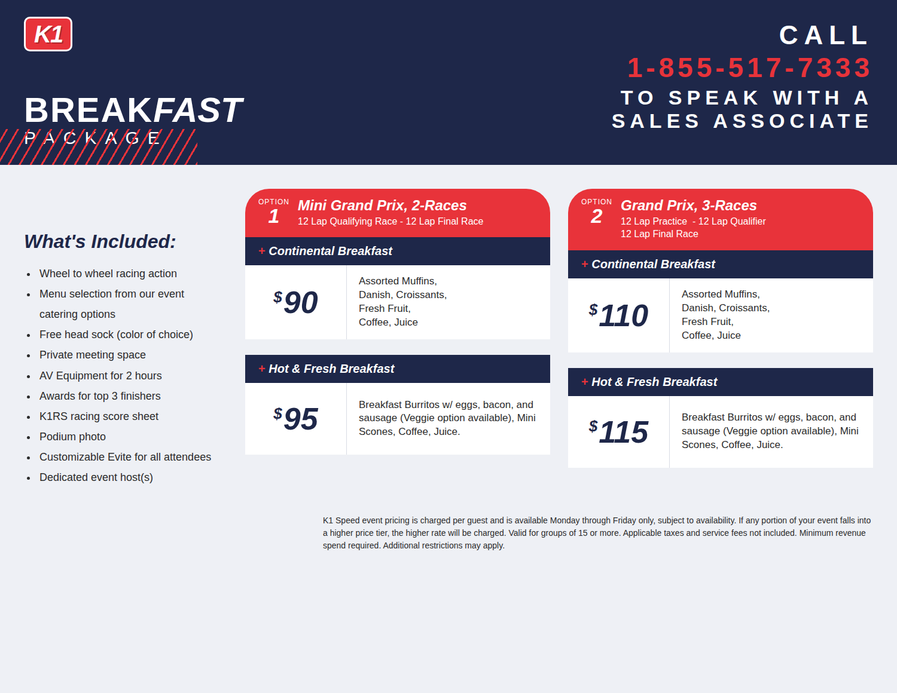K1
BreakFast Package
Call
1-855-517-7333
To speak with a
sales associate
What's Included:
Wheel to wheel racing action
Menu selection from our event catering options
Free head sock (color of choice)
Private meeting space
AV Equipment for 2 hours
Awards for top 3 finishers
K1RS racing score sheet
Podium photo
Customizable Evite for all attendees
Dedicated event host(s)
Option 1
Mini Grand Prix, 2-Races
12 Lap Qualifying Race - 12 Lap Final Race
+ Continental Breakfast
$90
Assorted Muffins,
Danish, Croissants,
Fresh Fruit,
Coffee, Juice
+ Hot & Fresh Breakfast
$95
Breakfast Burritos w/ eggs, bacon, and sausage (Veggie option available), Mini Scones, Coffee, Juice.
Option 2
Grand Prix, 3-Races
12 Lap Practice - 12 Lap Qualifier
12 Lap Final Race
+ Continental Breakfast
$110
Assorted Muffins,
Danish, Croissants,
Fresh Fruit,
Coffee, Juice
+ Hot & Fresh Breakfast
$115
Breakfast Burritos w/ eggs, bacon, and sausage (Veggie option available), Mini Scones, Coffee, Juice.
K1 Speed event pricing is charged per guest and is available Monday through Friday only, subject to availability. If any portion of your event falls into a higher price tier, the higher rate will be charged. Valid for groups of 15 or more. Applicable taxes and service fees not included. Minimum revenue spend required. Additional restrictions may apply.